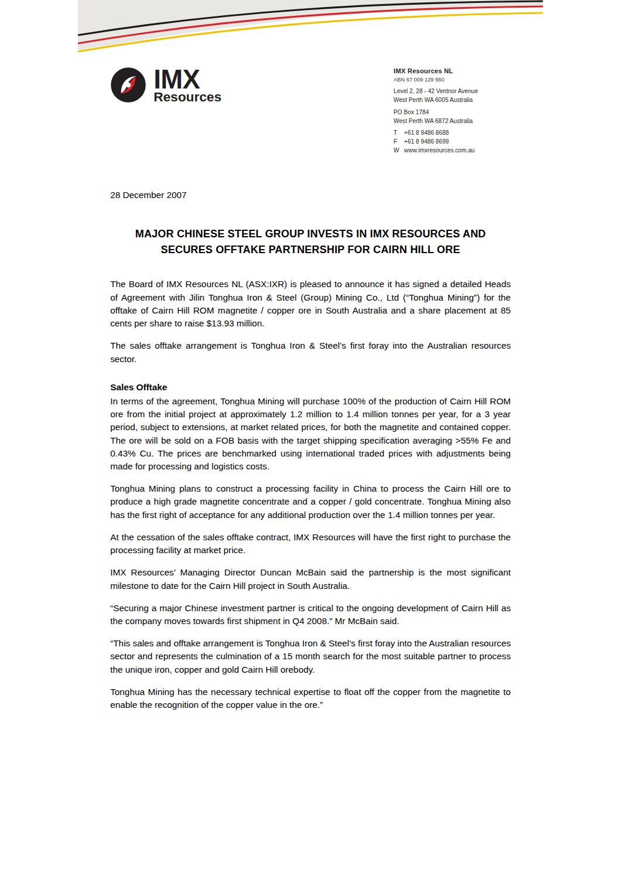IMX Resources
IMX Resources NL
ABN 67 009 129 560
Level 2, 28 - 42 Ventnor Avenue
West Perth WA 6005 Australia
PO Box 1784
West Perth WA 6872 Australia
| T | +61 8 9486 8688 |
| F | +61 8 9486 8699 |
| W | www.imxresources.com.au |
28 December 2007
MAJOR CHINESE STEEL GROUP INVESTS IN IMX RESOURCES AND SECURES OFFTAKE PARTNERSHIP FOR CAIRN HILL ORE
The Board of IMX Resources NL (ASX:IXR) is pleased to announce it has signed a detailed Heads of Agreement with Jilin Tonghua Iron & Steel (Group) Mining Co., Ltd (“Tonghua Mining”) for the offtake of Cairn Hill ROM magnetite / copper ore in South Australia and a share placement at 85 cents per share to raise $13.93 million.
The sales offtake arrangement is Tonghua Iron & Steel’s first foray into the Australian resources sector.
Sales Offtake
In terms of the agreement, Tonghua Mining will purchase 100% of the production of Cairn Hill ROM ore from the initial project at approximately 1.2 million to 1.4 million tonnes per year, for a 3 year period, subject to extensions, at market related prices, for both the magnetite and contained copper. The ore will be sold on a FOB basis with the target shipping specification averaging >55% Fe and 0.43% Cu. The prices are benchmarked using international traded prices with adjustments being made for processing and logistics costs.
Tonghua Mining plans to construct a processing facility in China to process the Cairn Hill ore to produce a high grade magnetite concentrate and a copper / gold concentrate. Tonghua Mining also has the first right of acceptance for any additional production over the 1.4 million tonnes per year.
At the cessation of the sales offtake contract, IMX Resources will have the first right to purchase the processing facility at market price.
IMX Resources’ Managing Director Duncan McBain said the partnership is the most significant milestone to date for the Cairn Hill project in South Australia.
“Securing a major Chinese investment partner is critical to the ongoing development of Cairn Hill as the company moves towards first shipment in Q4 2008.” Mr McBain said.
“This sales and offtake arrangement is Tonghua Iron & Steel’s first foray into the Australian resources sector and represents the culmination of a 15 month search for the most suitable partner to process the unique iron, copper and gold Cairn Hill orebody.
Tonghua Mining has the necessary technical expertise to float off the copper from the magnetite to enable the recognition of the copper value in the ore.”